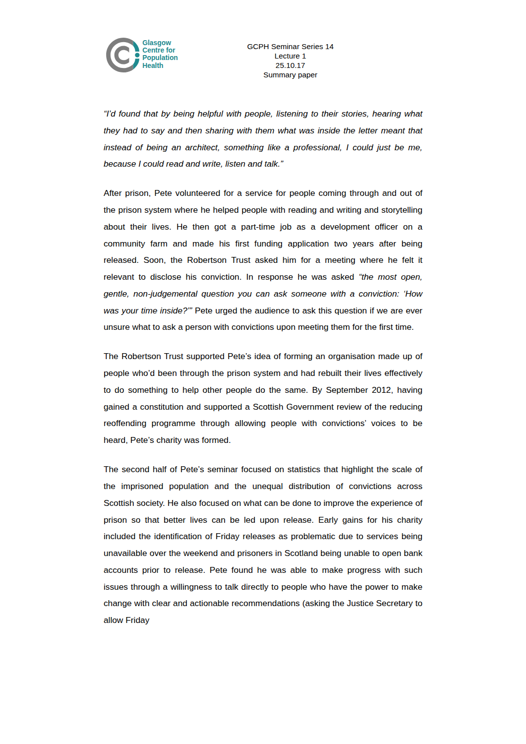Glasgow Centre for Population Health
GCPH Seminar Series 14
Lecture 1
25.10.17
Summary paper
“I’d found that by being helpful with people, listening to their stories, hearing what they had to say and then sharing with them what was inside the letter meant that instead of being an architect, something like a professional, I could just be me, because I could read and write, listen and talk.”
After prison, Pete volunteered for a service for people coming through and out of the prison system where he helped people with reading and writing and storytelling about their lives. He then got a part-time job as a development officer on a community farm and made his first funding application two years after being released. Soon, the Robertson Trust asked him for a meeting where he felt it relevant to disclose his conviction. In response he was asked “the most open, gentle, non-judgemental question you can ask someone with a conviction: ‘How was your time inside?’” Pete urged the audience to ask this question if we are ever unsure what to ask a person with convictions upon meeting them for the first time.
The Robertson Trust supported Pete’s idea of forming an organisation made up of people who’d been through the prison system and had rebuilt their lives effectively to do something to help other people do the same. By September 2012, having gained a constitution and supported a Scottish Government review of the reducing reoffending programme through allowing people with convictions’ voices to be heard, Pete’s charity was formed.
The second half of Pete’s seminar focused on statistics that highlight the scale of the imprisoned population and the unequal distribution of convictions across Scottish society. He also focused on what can be done to improve the experience of prison so that better lives can be led upon release. Early gains for his charity included the identification of Friday releases as problematic due to services being unavailable over the weekend and prisoners in Scotland being unable to open bank accounts prior to release. Pete found he was able to make progress with such issues through a willingness to talk directly to people who have the power to make change with clear and actionable recommendations (asking the Justice Secretary to allow Friday